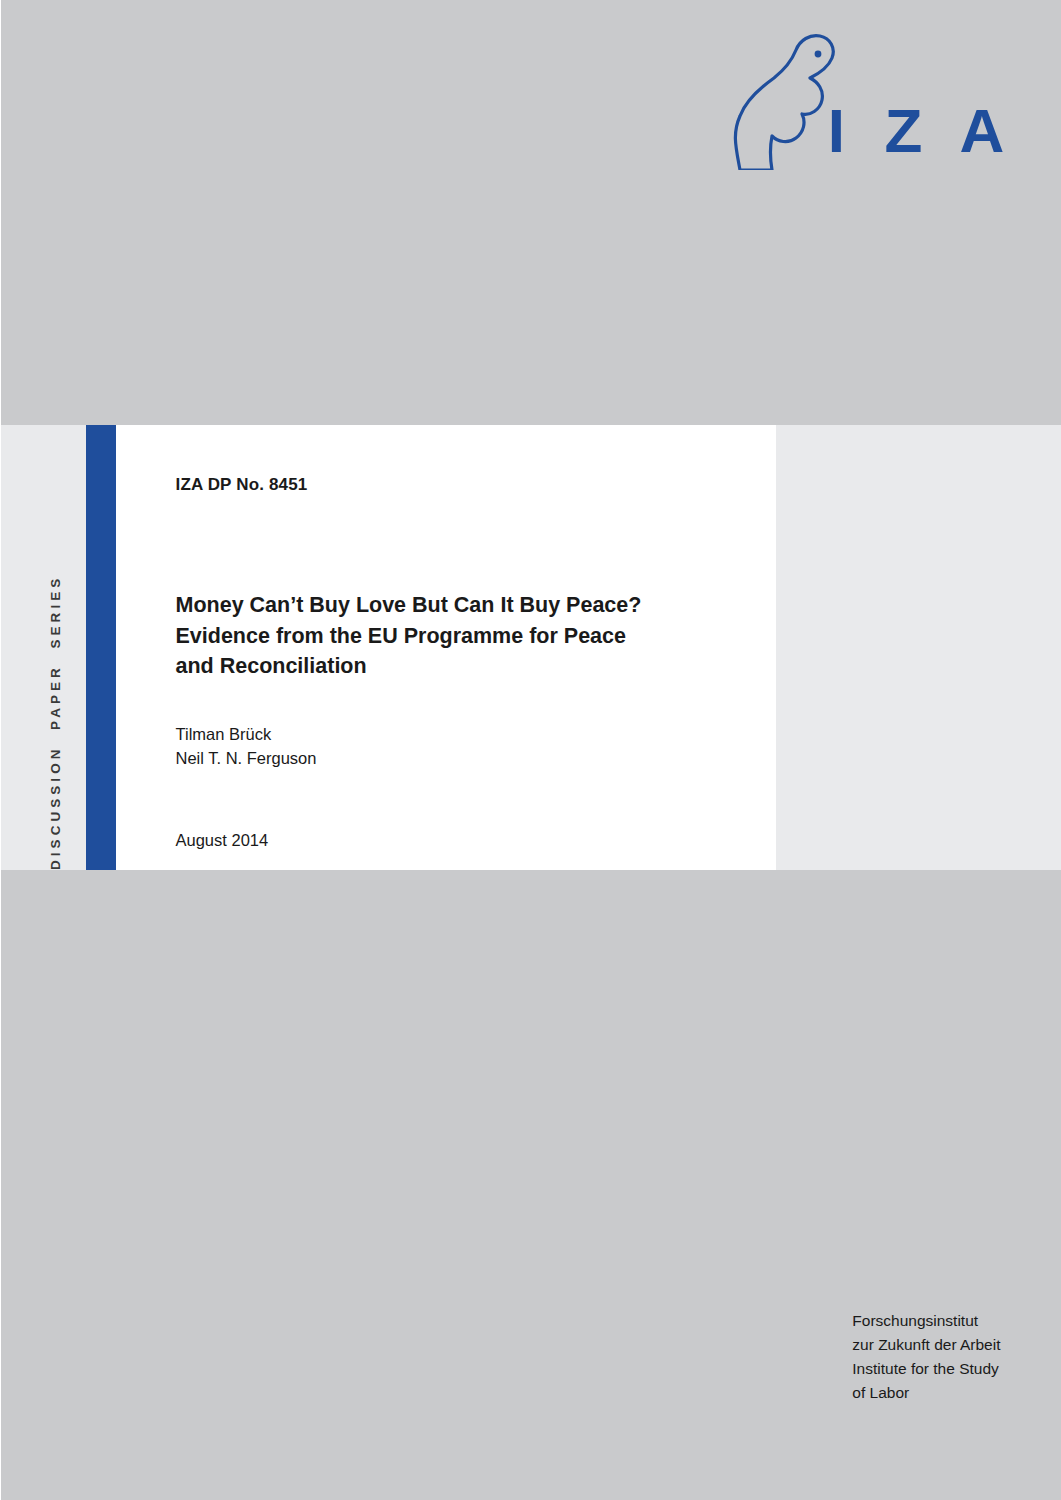I Z A
DISCUSSION PAPER SERIES
IZA DP No. 8451
Money Can’t Buy Love But Can It Buy Peace?
Evidence from the EU Programme for Peace
and Reconciliation
Tilman Brück
Neil T. N. Ferguson
August 2014
Forschungsinstitut
zur Zukunft der Arbeit
Institute for the Study
of Labor